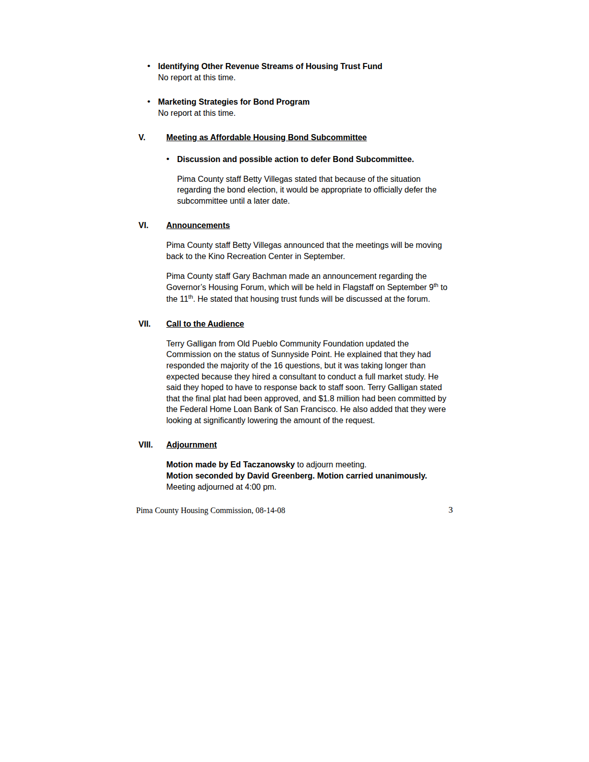Identifying Other Revenue Streams of Housing Trust Fund
No report at this time.
Marketing Strategies for Bond Program
No report at this time.
V.
Meeting as Affordable Housing Bond Subcommittee
Discussion and possible action to defer Bond Subcommittee.
Pima County staff Betty Villegas stated that because of the situation regarding the bond election, it would be appropriate to officially defer the subcommittee until a later date.
VI.
Announcements
Pima County staff Betty Villegas announced that the meetings will be moving back to the Kino Recreation Center in September.
Pima County staff Gary Bachman made an announcement regarding the Governor’s Housing Forum, which will be held in Flagstaff on September 9th to the 11th. He stated that housing trust funds will be discussed at the forum.
VII.
Call to the Audience
Terry Galligan from Old Pueblo Community Foundation updated the Commission on the status of Sunnyside Point. He explained that they had responded the majority of the 16 questions, but it was taking longer than expected because they hired a consultant to conduct a full market study. He said they hoped to have to response back to staff soon. Terry Galligan stated that the final plat had been approved, and $1.8 million had been committed by the Federal Home Loan Bank of San Francisco. He also added that they were looking at significantly lowering the amount of the request.
VIII.
Adjournment
Motion made by Ed Taczanowsky to adjourn meeting.
Motion seconded by David Greenberg. Motion carried unanimously.
Meeting adjourned at 4:00 pm.
Pima County Housing Commission, 08-14-08
3